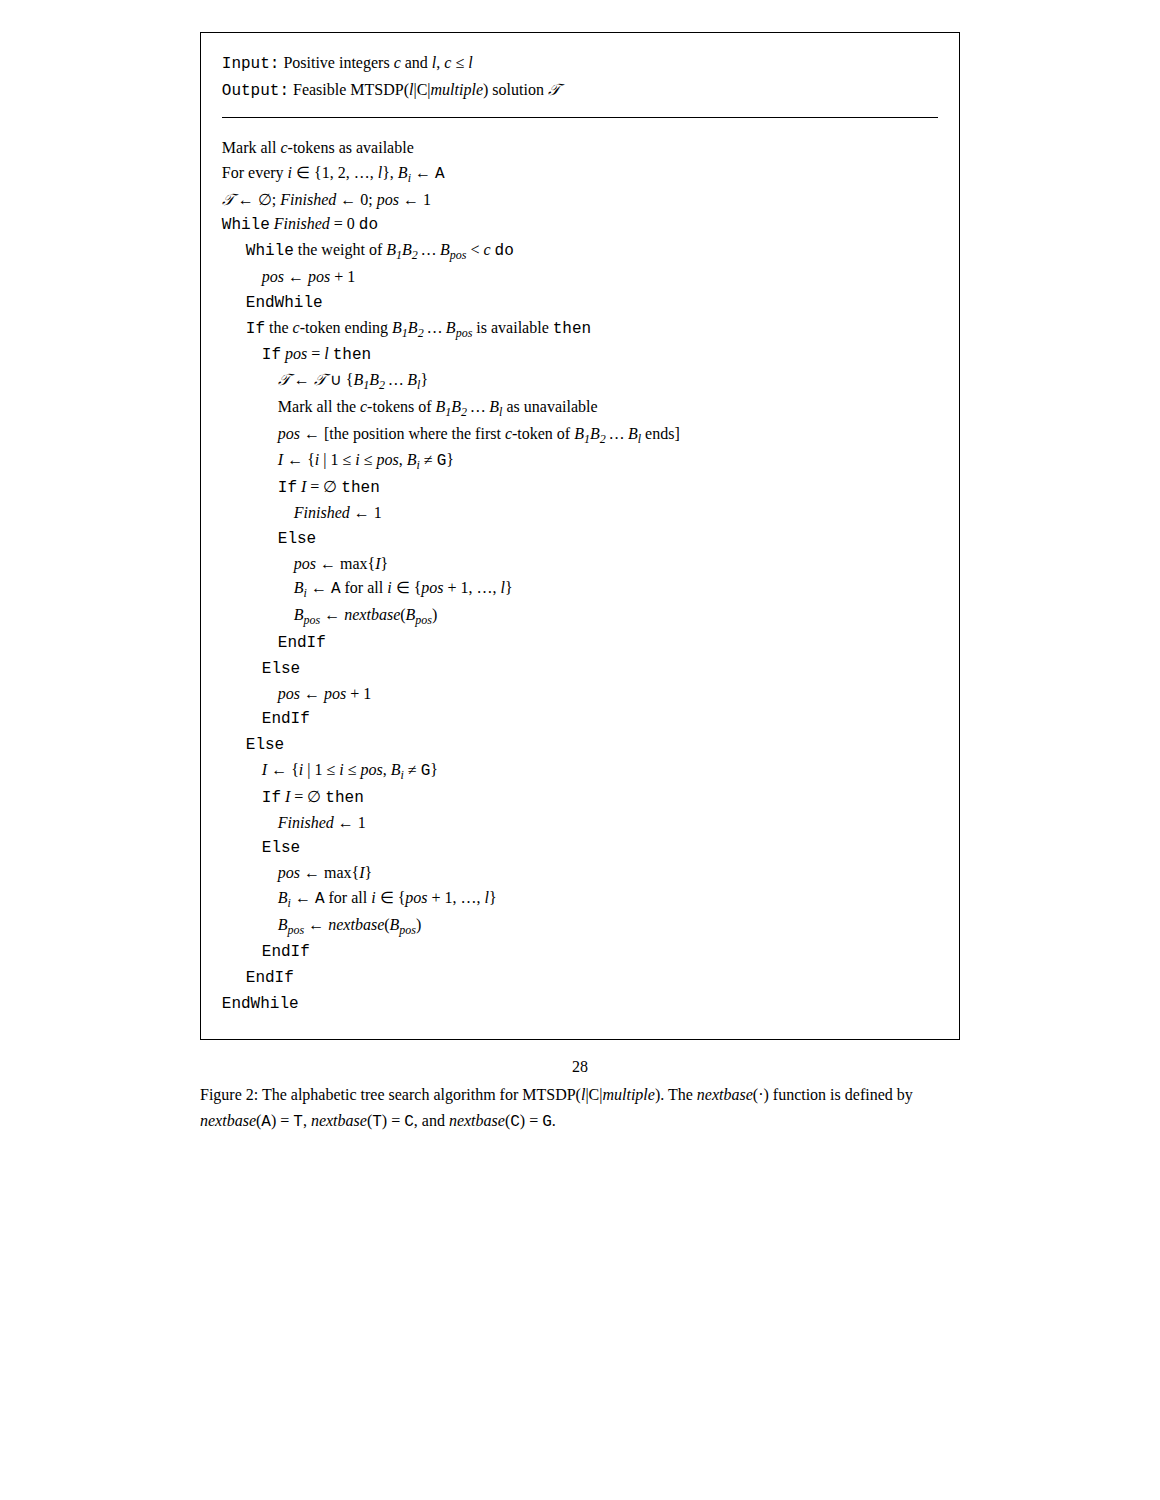Input: Positive integers c and l, c ≤ l
Output: Feasible MTSDP(l|C|multiple) solution 𝒯
Mark all c-tokens as available
For every i ∈ {1, 2, …, l}, Bi ← A
𝒯 ← ∅; Finished ← 0; pos ← 1
While Finished = 0 do
While the weight of B1B2 … Bpos < c do
pos ← pos + 1
EndWhile
If the c-token ending B1B2 … Bpos is available then
If pos = l then
𝒯 ← 𝒯 ∪ {B1B2 … Bl}
Mark all the c-tokens of B1B2 … Bl as unavailable
pos ← [the position where the first c-token of B1B2 … Bl ends]
I ← {i | 1 ≤ i ≤ pos, Bi ≠ G}
If I = ∅ then
Finished ← 1
Else
pos ← max{I}
Bi ← A for all i ∈ {pos + 1, …, l}
Bpos ← nextbase(Bpos)
EndIf
Else
pos ← pos + 1
EndIf
Else
I ← {i | 1 ≤ i ≤ pos, Bi ≠ G}
If I = ∅ then
Finished ← 1
Else
pos ← max{I}
Bi ← A for all i ∈ {pos + 1, …, l}
Bpos ← nextbase(Bpos)
EndIf
EndIf
EndWhile
28
Figure 2: The alphabetic tree search algorithm for MTSDP(l|C|multiple). The nextbase(·) function is defined by nextbase(A) = T, nextbase(T) = C, and nextbase(C) = G.